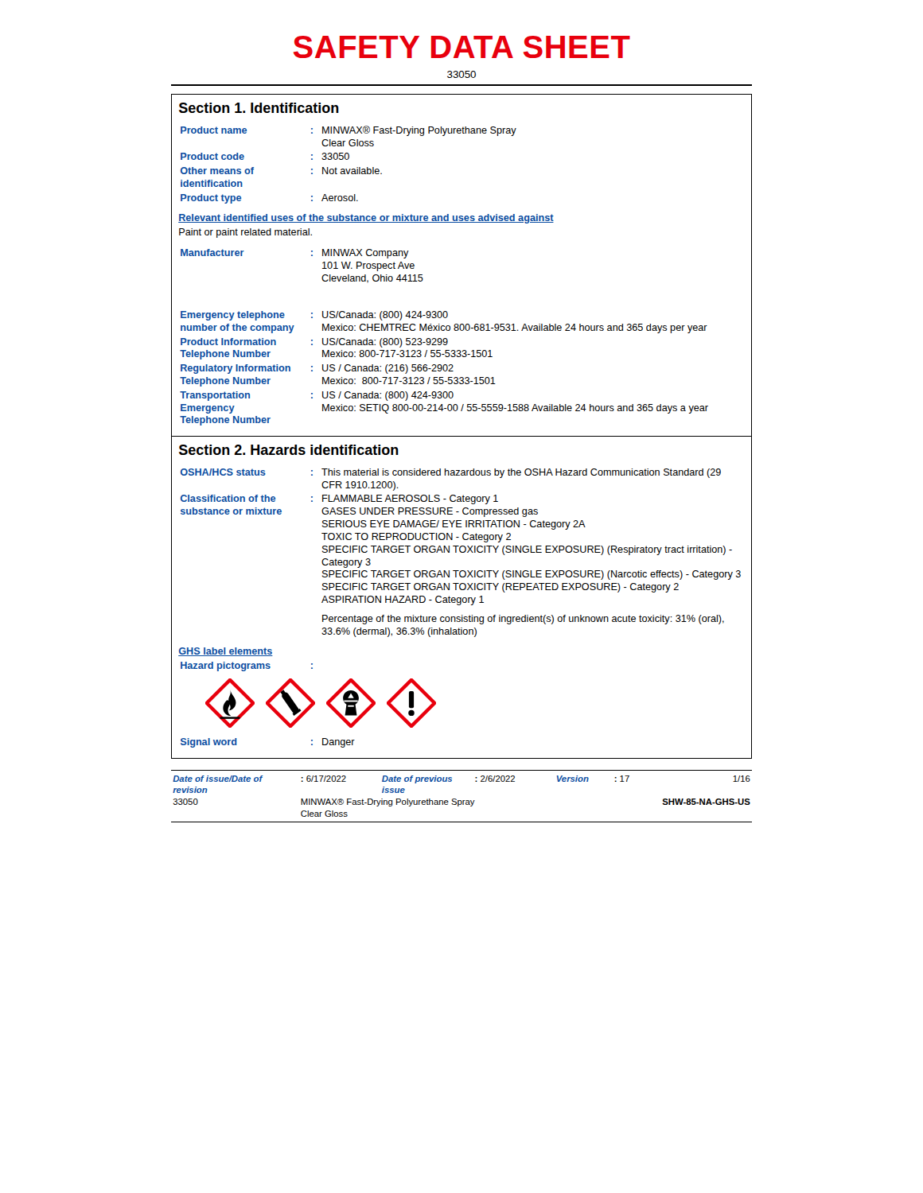SAFETY DATA SHEET
33050
Section 1. Identification
| Product name | : | MINWAX® Fast-Drying Polyurethane Spray Clear Gloss |
| Product code | : | 33050 |
| Other means of identification | : | Not available. |
| Product type | : | Aerosol. |
Relevant identified uses of the substance or mixture and uses advised against
Paint or paint related material.
| Manufacturer | : | MINWAX Company 101 W. Prospect Ave Cleveland, Ohio 44115 |
| Emergency telephone number of the company | : | US/Canada: (800) 424-9300 Mexico: CHEMTREC México 800-681-9531. Available 24 hours and 365 days per year |
| Product Information Telephone Number | : | US/Canada: (800) 523-9299 Mexico: 800-717-3123 / 55-5333-1501 |
| Regulatory Information Telephone Number | : | US / Canada: (216) 566-2902 Mexico: 800-717-3123 / 55-5333-1501 |
| Transportation Emergency Telephone Number | : | US / Canada: (800) 424-9300 Mexico: SETIQ 800-00-214-00 / 55-5559-1588 Available 24 hours and 365 days a year |
Section 2. Hazards identification
| OSHA/HCS status | : | This material is considered hazardous by the OSHA Hazard Communication Standard (29 CFR 1910.1200). |
| Classification of the substance or mixture | : | FLAMMABLE AEROSOLS - Category 1 GASES UNDER PRESSURE - Compressed gas SERIOUS EYE DAMAGE/ EYE IRRITATION - Category 2A TOXIC TO REPRODUCTION - Category 2 SPECIFIC TARGET ORGAN TOXICITY (SINGLE EXPOSURE) (Respiratory tract irritation) - Category 3 SPECIFIC TARGET ORGAN TOXICITY (SINGLE EXPOSURE) (Narcotic effects) - Category 3 SPECIFIC TARGET ORGAN TOXICITY (REPEATED EXPOSURE) - Category 2 ASPIRATION HAZARD - Category 1 Percentage of the mixture consisting of ingredient(s) of unknown acute toxicity: 31% (oral), 33.6% (dermal), 36.3% (inhalation) |
GHS label elements
| Hazard pictograms | : | |
| Signal word | : | Danger |
| Date of issue/Date of revision | : 6/17/2022 | Date of previous issue | : 2/6/2022 | Version | : 17 | 1/16 |
| 33050 | MINWAX® Fast-Drying Polyurethane Spray Clear Gloss | SHW-85-NA-GHS-US |